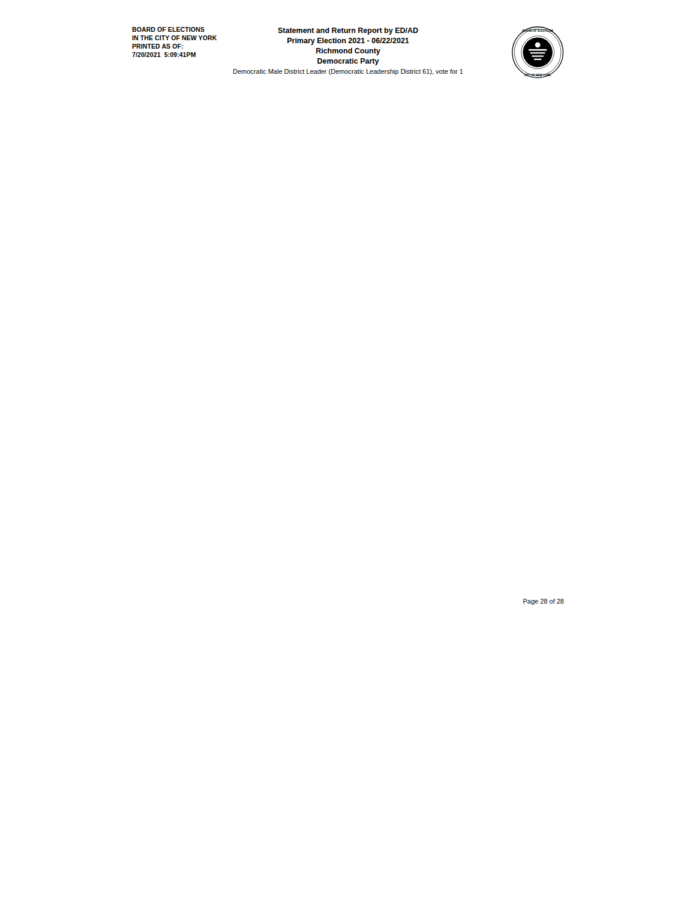BOARD OF ELECTIONS
IN THE CITY OF NEW YORK
PRINTED AS OF:
7/20/2021 5:09:41PM
Statement and Return Report by ED/AD
Primary Election 2021 - 06/22/2021
Richmond County
Democratic Party
Democratic Male District Leader (Democratic Leadership District 61), vote for 1
BOARD OF ELECTIONS CITY OF NEW YORK
Page 28 of 28